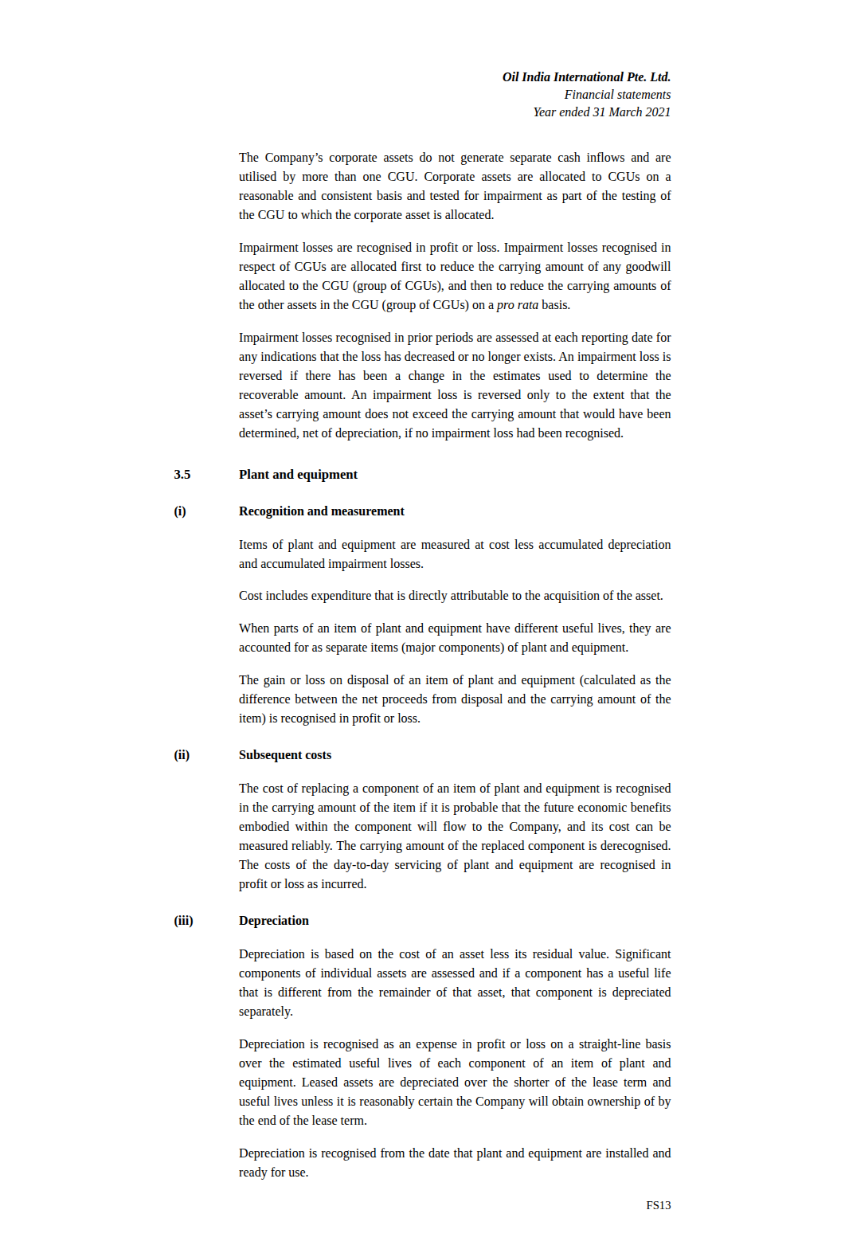Oil India International Pte. Ltd.
Financial statements
Year ended 31 March 2021
The Company’s corporate assets do not generate separate cash inflows and are utilised by more than one CGU. Corporate assets are allocated to CGUs on a reasonable and consistent basis and tested for impairment as part of the testing of the CGU to which the corporate asset is allocated.
Impairment losses are recognised in profit or loss. Impairment losses recognised in respect of CGUs are allocated first to reduce the carrying amount of any goodwill allocated to the CGU (group of CGUs), and then to reduce the carrying amounts of the other assets in the CGU (group of CGUs) on a pro rata basis.
Impairment losses recognised in prior periods are assessed at each reporting date for any indications that the loss has decreased or no longer exists. An impairment loss is reversed if there has been a change in the estimates used to determine the recoverable amount. An impairment loss is reversed only to the extent that the asset’s carrying amount does not exceed the carrying amount that would have been determined, net of depreciation, if no impairment loss had been recognised.
3.5 Plant and equipment
(i) Recognition and measurement
Items of plant and equipment are measured at cost less accumulated depreciation and accumulated impairment losses.
Cost includes expenditure that is directly attributable to the acquisition of the asset.
When parts of an item of plant and equipment have different useful lives, they are accounted for as separate items (major components) of plant and equipment.
The gain or loss on disposal of an item of plant and equipment (calculated as the difference between the net proceeds from disposal and the carrying amount of the item) is recognised in profit or loss.
(ii) Subsequent costs
The cost of replacing a component of an item of plant and equipment is recognised in the carrying amount of the item if it is probable that the future economic benefits embodied within the component will flow to the Company, and its cost can be measured reliably. The carrying amount of the replaced component is derecognised. The costs of the day-to-day servicing of plant and equipment are recognised in profit or loss as incurred.
(iii) Depreciation
Depreciation is based on the cost of an asset less its residual value. Significant components of individual assets are assessed and if a component has a useful life that is different from the remainder of that asset, that component is depreciated separately.
Depreciation is recognised as an expense in profit or loss on a straight-line basis over the estimated useful lives of each component of an item of plant and equipment. Leased assets are depreciated over the shorter of the lease term and useful lives unless it is reasonably certain the Company will obtain ownership of by the end of the lease term.
Depreciation is recognised from the date that plant and equipment are installed and ready for use.
FS13